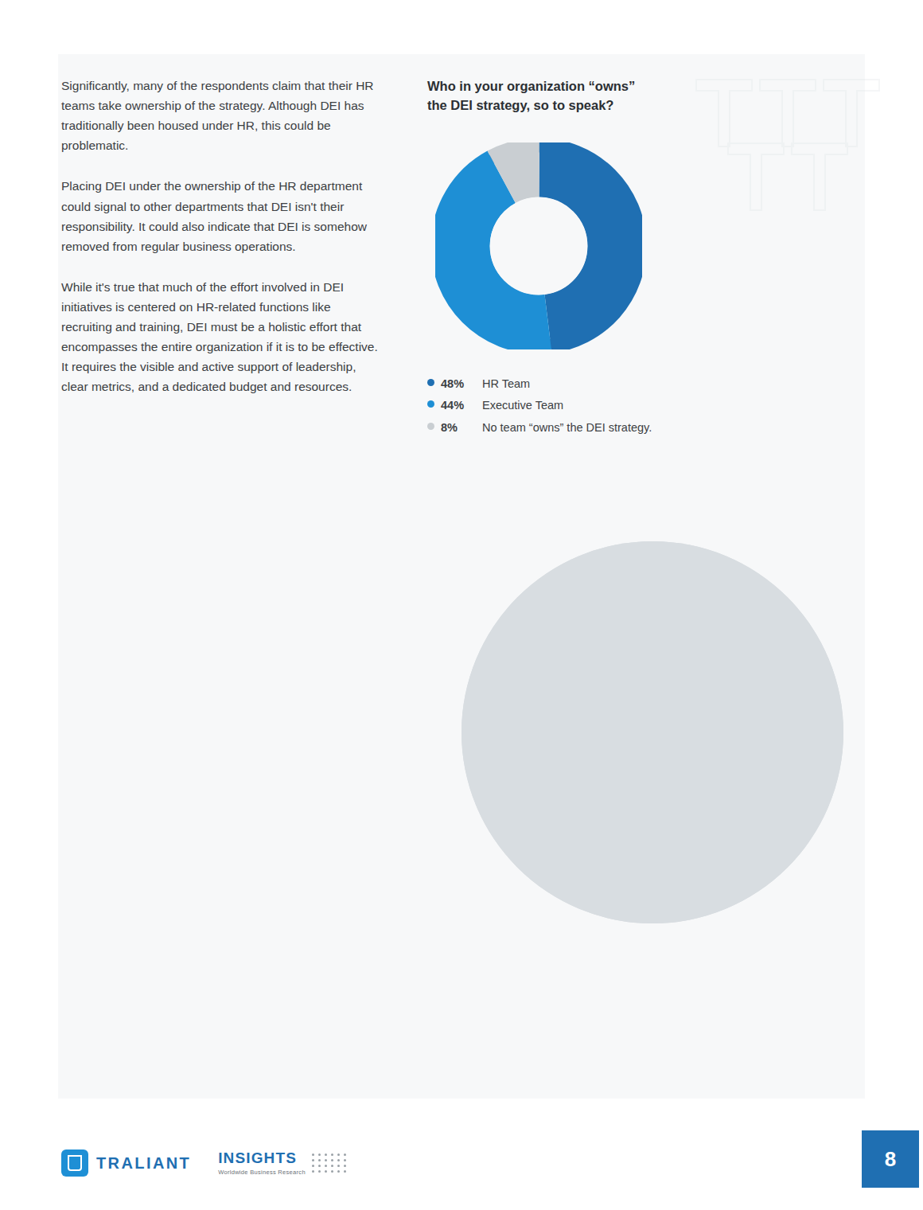Significantly, many of the respondents claim that their HR teams take ownership of the strategy. Although DEI has traditionally been housed under HR, this could be problematic.
Placing DEI under the ownership of the HR department could signal to other departments that DEI isn't their responsibility. It could also indicate that DEI is somehow removed from regular business operations.
While it's true that much of the effort involved in DEI initiatives is centered on HR-related functions like recruiting and training, DEI must be a holistic effort that encompasses the entire organization if it is to be effective. It requires the visible and active support of leadership, clear metrics, and a dedicated budget and resources.
Who in your organization “owns”
the DEI strategy, so to speak?
48% HR Team
44% Executive Team
8% No team “owns” the DEI strategy.
TRALIANT
INSIGHTS Worldwide Business Research
8